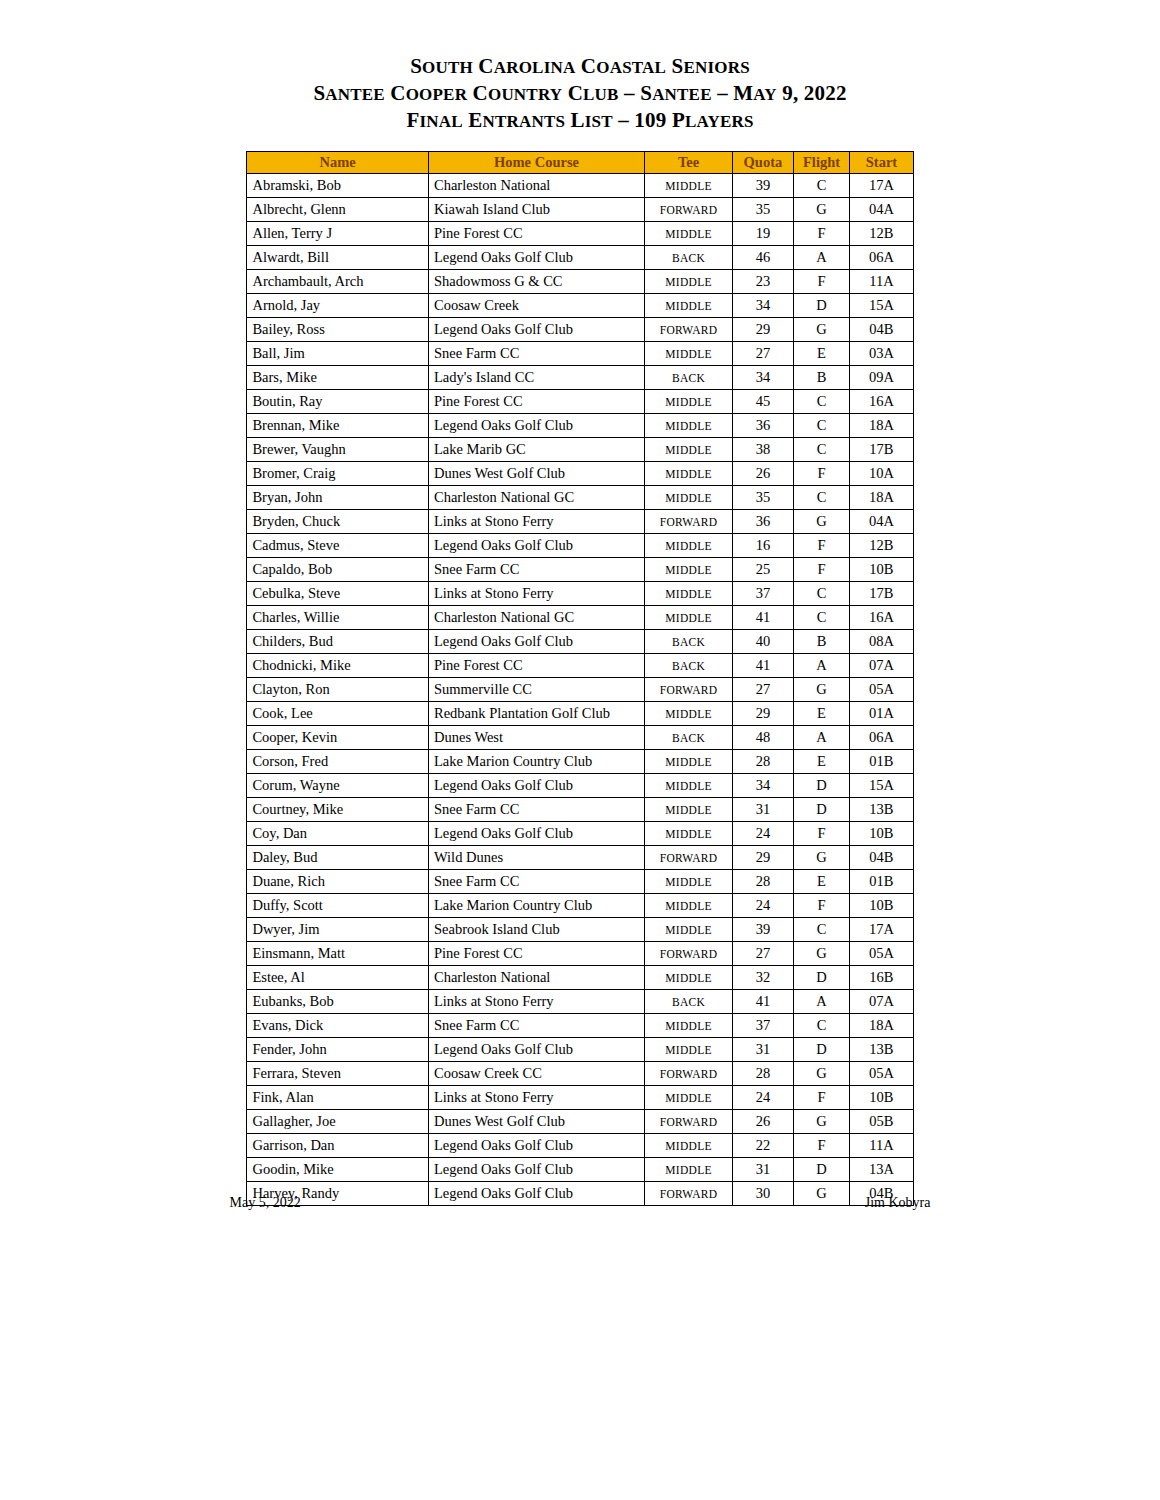SOUTH CAROLINA COASTAL SENIORS
SANTEE COOPER COUNTRY CLUB – SANTEE – MAY 9, 2022
FINAL ENTRANTS LIST – 109 PLAYERS
| Name | Home Course | Tee | Quota | Flight | Start |
| --- | --- | --- | --- | --- | --- |
| Abramski, Bob | Charleston National | MIDDLE | 39 | C | 17A |
| Albrecht, Glenn | Kiawah Island Club | FORWARD | 35 | G | 04A |
| Allen, Terry J | Pine Forest CC | MIDDLE | 19 | F | 12B |
| Alwardt, Bill | Legend Oaks Golf Club | BACK | 46 | A | 06A |
| Archambault, Arch | Shadowmoss G & CC | MIDDLE | 23 | F | 11A |
| Arnold, Jay | Coosaw Creek | MIDDLE | 34 | D | 15A |
| Bailey, Ross | Legend Oaks Golf Club | FORWARD | 29 | G | 04B |
| Ball, Jim | Snee Farm CC | MIDDLE | 27 | E | 03A |
| Bars, Mike | Lady's Island CC | BACK | 34 | B | 09A |
| Boutin, Ray | Pine Forest CC | MIDDLE | 45 | C | 16A |
| Brennan, Mike | Legend Oaks Golf Club | MIDDLE | 36 | C | 18A |
| Brewer, Vaughn | Lake Marib GC | MIDDLE | 38 | C | 17B |
| Bromer, Craig | Dunes West Golf Club | MIDDLE | 26 | F | 10A |
| Bryan, John | Charleston National GC | MIDDLE | 35 | C | 18A |
| Bryden, Chuck | Links at Stono Ferry | FORWARD | 36 | G | 04A |
| Cadmus, Steve | Legend Oaks Golf Club | MIDDLE | 16 | F | 12B |
| Capaldo, Bob | Snee Farm CC | MIDDLE | 25 | F | 10B |
| Cebulka, Steve | Links at Stono Ferry | MIDDLE | 37 | C | 17B |
| Charles, Willie | Charleston National GC | MIDDLE | 41 | C | 16A |
| Childers, Bud | Legend Oaks Golf Club | BACK | 40 | B | 08A |
| Chodnicki, Mike | Pine Forest CC | BACK | 41 | A | 07A |
| Clayton, Ron | Summerville CC | FORWARD | 27 | G | 05A |
| Cook, Lee | Redbank Plantation Golf Club | MIDDLE | 29 | E | 01A |
| Cooper, Kevin | Dunes West | BACK | 48 | A | 06A |
| Corson, Fred | Lake Marion Country Club | MIDDLE | 28 | E | 01B |
| Corum, Wayne | Legend Oaks Golf Club | MIDDLE | 34 | D | 15A |
| Courtney, Mike | Snee Farm CC | MIDDLE | 31 | D | 13B |
| Coy, Dan | Legend Oaks Golf Club | MIDDLE | 24 | F | 10B |
| Daley, Bud | Wild Dunes | FORWARD | 29 | G | 04B |
| Duane, Rich | Snee Farm CC | MIDDLE | 28 | E | 01B |
| Duffy, Scott | Lake Marion Country Club | MIDDLE | 24 | F | 10B |
| Dwyer, Jim | Seabrook Island Club | MIDDLE | 39 | C | 17A |
| Einsmann, Matt | Pine Forest CC | FORWARD | 27 | G | 05A |
| Estee, Al | Charleston National | MIDDLE | 32 | D | 16B |
| Eubanks, Bob | Links at Stono Ferry | BACK | 41 | A | 07A |
| Evans, Dick | Snee Farm CC | MIDDLE | 37 | C | 18A |
| Fender, John | Legend Oaks Golf Club | MIDDLE | 31 | D | 13B |
| Ferrara, Steven | Coosaw Creek CC | FORWARD | 28 | G | 05A |
| Fink, Alan | Links at Stono Ferry | MIDDLE | 24 | F | 10B |
| Gallagher, Joe | Dunes West Golf Club | FORWARD | 26 | G | 05B |
| Garrison, Dan | Legend Oaks Golf Club | MIDDLE | 22 | F | 11A |
| Goodin, Mike | Legend Oaks Golf Club | MIDDLE | 31 | D | 13A |
| Harvey, Randy | Legend Oaks Golf Club | FORWARD | 30 | G | 04B |
May 5, 2022 Jim Kobyra